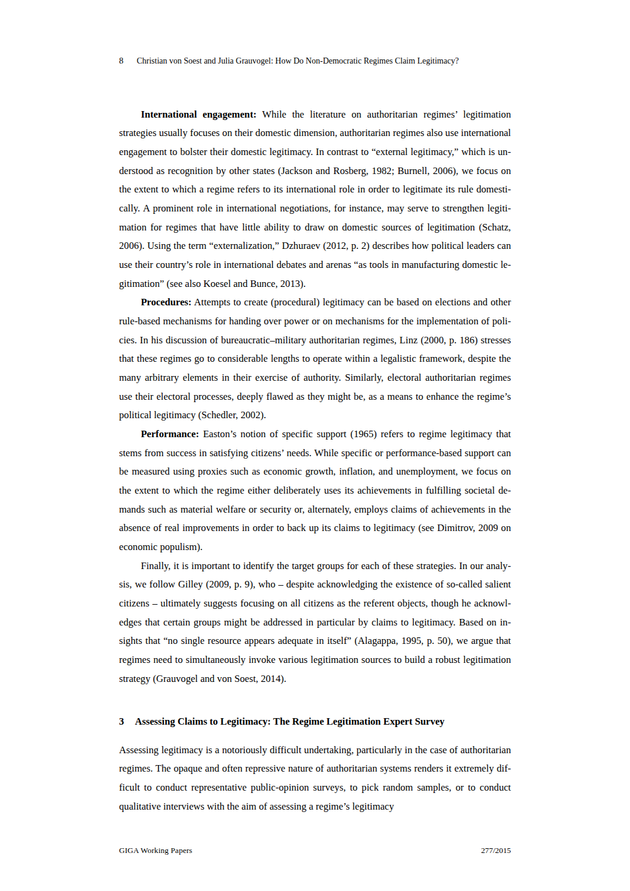8 Christian von Soest and Julia Grauvogel: How Do Non-Democratic Regimes Claim Legitimacy?
International engagement: While the literature on authoritarian regimes’ legitimation strategies usually focuses on their domestic dimension, authoritarian regimes also use international engagement to bolster their domestic legitimacy. In contrast to “external legitimacy,” which is understood as recognition by other states (Jackson and Rosberg, 1982; Burnell, 2006), we focus on the extent to which a regime refers to its international role in order to legitimate its rule domestically. A prominent role in international negotiations, for instance, may serve to strengthen legitimation for regimes that have little ability to draw on domestic sources of legitimation (Schatz, 2006). Using the term “externalization,” Dzhuraev (2012, p. 2) describes how political leaders can use their country’s role in international debates and arenas “as tools in manufacturing domestic legitimation” (see also Koesel and Bunce, 2013).
Procedures: Attempts to create (procedural) legitimacy can be based on elections and other rule-based mechanisms for handing over power or on mechanisms for the implementation of policies. In his discussion of bureaucratic–military authoritarian regimes, Linz (2000, p. 186) stresses that these regimes go to considerable lengths to operate within a legalistic framework, despite the many arbitrary elements in their exercise of authority. Similarly, electoral authoritarian regimes use their electoral processes, deeply flawed as they might be, as a means to enhance the regime’s political legitimacy (Schedler, 2002).
Performance: Easton’s notion of specific support (1965) refers to regime legitimacy that stems from success in satisfying citizens’ needs. While specific or performance-based support can be measured using proxies such as economic growth, inflation, and unemployment, we focus on the extent to which the regime either deliberately uses its achievements in fulfilling societal demands such as material welfare or security or, alternately, employs claims of achievements in the absence of real improvements in order to back up its claims to legitimacy (see Dimitrov, 2009 on economic populism).
Finally, it is important to identify the target groups for each of these strategies. In our analysis, we follow Gilley (2009, p. 9), who – despite acknowledging the existence of so-called salient citizens – ultimately suggests focusing on all citizens as the referent objects, though he acknowledges that certain groups might be addressed in particular by claims to legitimacy. Based on insights that “no single resource appears adequate in itself” (Alagappa, 1995, p. 50), we argue that regimes need to simultaneously invoke various legitimation sources to build a robust legitimation strategy (Grauvogel and von Soest, 2014).
3 Assessing Claims to Legitimacy: The Regime Legitimation Expert Survey
Assessing legitimacy is a notoriously difficult undertaking, particularly in the case of authoritarian regimes. The opaque and often repressive nature of authoritarian systems renders it extremely difficult to conduct representative public-opinion surveys, to pick random samples, or to conduct qualitative interviews with the aim of assessing a regime’s legitimacy
GIGA Working Papers 277/2015